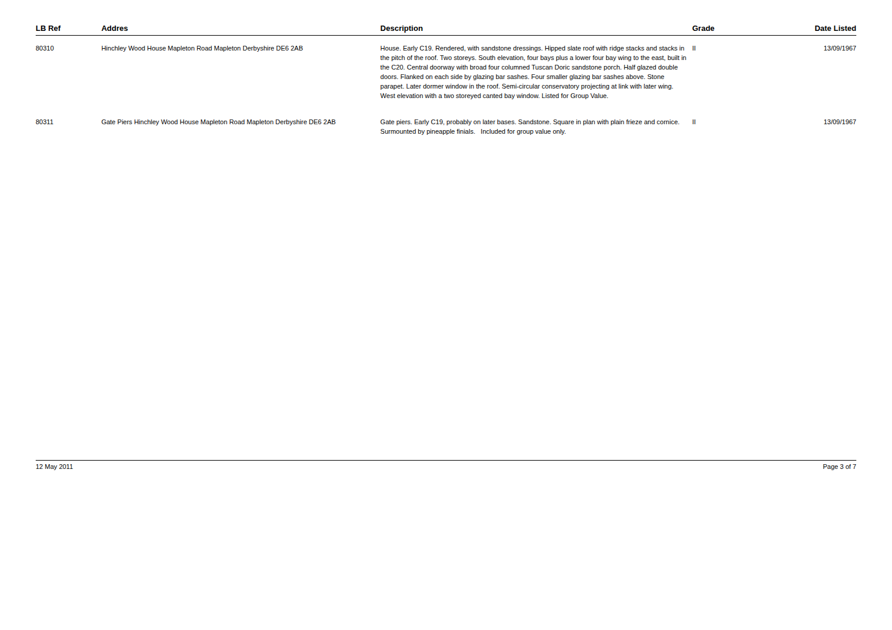| LB Ref | Addres | Description | Grade | Date Listed |
| --- | --- | --- | --- | --- |
| 80310 | Hinchley Wood House Mapleton Road Mapleton Derbyshire DE6 2AB | House. Early C19. Rendered, with sandstone dressings. Hipped slate roof with ridge stacks and stacks in the pitch of the roof. Two storeys. South elevation, four bays plus a lower four bay wing to the east, built in the C20. Central doorway with broad four columned Tuscan Doric sandstone porch. Half glazed double doors. Flanked on each side by glazing bar sashes. Four smaller glazing bar sashes above. Stone parapet. Later dormer window in the roof. Semi-circular conservatory projecting at link with later wing. West elevation with a two storeyed canted bay window. Listed for Group Value. | II | 13/09/1967 |
| 80311 | Gate Piers Hinchley Wood House Mapleton Road Mapleton Derbyshire DE6 2AB | Gate piers. Early C19, probably on later bases. Sandstone. Square in plan with plain frieze and cornice. Surmounted by pineapple finials. Included for group value only. | II | 13/09/1967 |
12 May 2011 Page 3 of 7